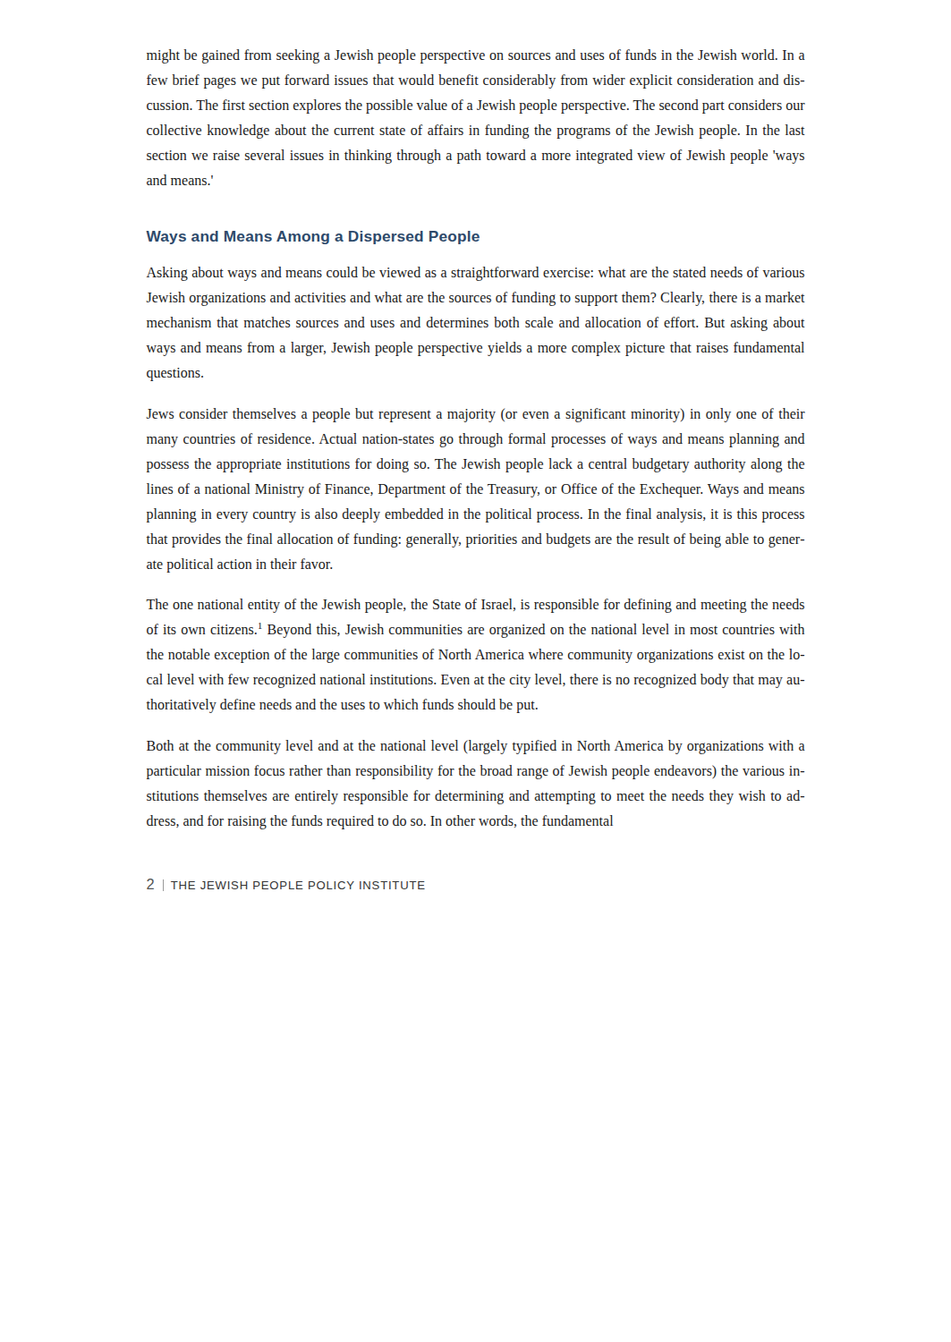might be gained from seeking a Jewish people perspective on sources and uses of funds in the Jewish world. In a few brief pages we put forward issues that would benefit considerably from wider explicit consideration and discussion. The first section explores the possible value of a Jewish people perspective. The second part considers our collective knowledge about the current state of affairs in funding the programs of the Jewish people. In the last section we raise several issues in thinking through a path toward a more integrated view of Jewish people 'ways and means.'
Ways and Means Among a Dispersed People
Asking about ways and means could be viewed as a straightforward exercise: what are the stated needs of various Jewish organizations and activities and what are the sources of funding to support them? Clearly, there is a market mechanism that matches sources and uses and determines both scale and allocation of effort. But asking about ways and means from a larger, Jewish people perspective yields a more complex picture that raises fundamental questions.
Jews consider themselves a people but represent a majority (or even a significant minority) in only one of their many countries of residence. Actual nation-states go through formal processes of ways and means planning and possess the appropriate institutions for doing so. The Jewish people lack a central budgetary authority along the lines of a national Ministry of Finance, Department of the Treasury, or Office of the Exchequer. Ways and means planning in every country is also deeply embedded in the political process. In the final analysis, it is this process that provides the final allocation of funding: generally, priorities and budgets are the result of being able to generate political action in their favor.
The one national entity of the Jewish people, the State of Israel, is responsible for defining and meeting the needs of its own citizens.1 Beyond this, Jewish communities are organized on the national level in most countries with the notable exception of the large communities of North America where community organizations exist on the local level with few recognized national institutions. Even at the city level, there is no recognized body that may authoritatively define needs and the uses to which funds should be put.
Both at the community level and at the national level (largely typified in North America by organizations with a particular mission focus rather than responsibility for the broad range of Jewish people endeavors) the various institutions themselves are entirely responsible for determining and attempting to meet the needs they wish to address, and for raising the funds required to do so. In other words, the fundamental
2 THE JEWISH PEOPLE POLICY INSTITUTE